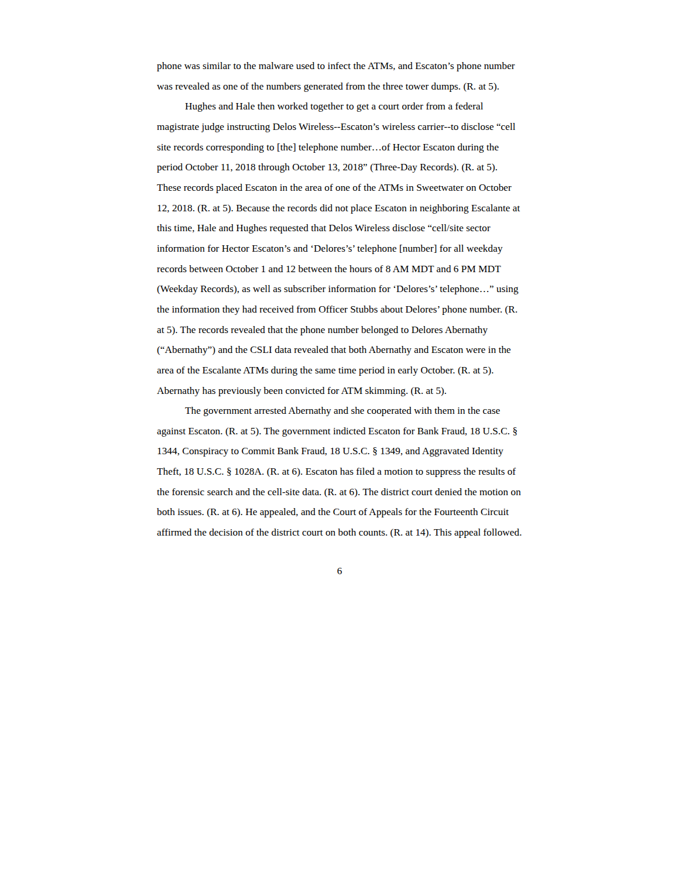phone was similar to the malware used to infect the ATMs, and Escaton’s phone number was revealed as one of the numbers generated from the three tower dumps. (R. at 5).
Hughes and Hale then worked together to get a court order from a federal magistrate judge instructing Delos Wireless--Escaton’s wireless carrier--to disclose “cell site records corresponding to [the] telephone number…of Hector Escaton during the period October 11, 2018 through October 13, 2018” (Three-Day Records). (R. at 5). These records placed Escaton in the area of one of the ATMs in Sweetwater on October 12, 2018. (R. at 5). Because the records did not place Escaton in neighboring Escalante at this time, Hale and Hughes requested that Delos Wireless disclose “cell/site sector information for Hector Escaton’s and ‘Delores’s’ telephone [number] for all weekday records between October 1 and 12 between the hours of 8 AM MDT and 6 PM MDT (Weekday Records), as well as subscriber information for ‘Delores’s’ telephone…” using the information they had received from Officer Stubbs about Delores’ phone number. (R. at 5). The records revealed that the phone number belonged to Delores Abernathy (“Abernathy”) and the CSLI data revealed that both Abernathy and Escaton were in the area of the Escalante ATMs during the same time period in early October. (R. at 5). Abernathy has previously been convicted for ATM skimming. (R. at 5).
The government arrested Abernathy and she cooperated with them in the case against Escaton. (R. at 5). The government indicted Escaton for Bank Fraud, 18 U.S.C. § 1344, Conspiracy to Commit Bank Fraud, 18 U.S.C. § 1349, and Aggravated Identity Theft, 18 U.S.C. § 1028A. (R. at 6). Escaton has filed a motion to suppress the results of the forensic search and the cell-site data. (R. at 6). The district court denied the motion on both issues. (R. at 6). He appealed, and the Court of Appeals for the Fourteenth Circuit affirmed the decision of the district court on both counts. (R. at 14). This appeal followed.
6